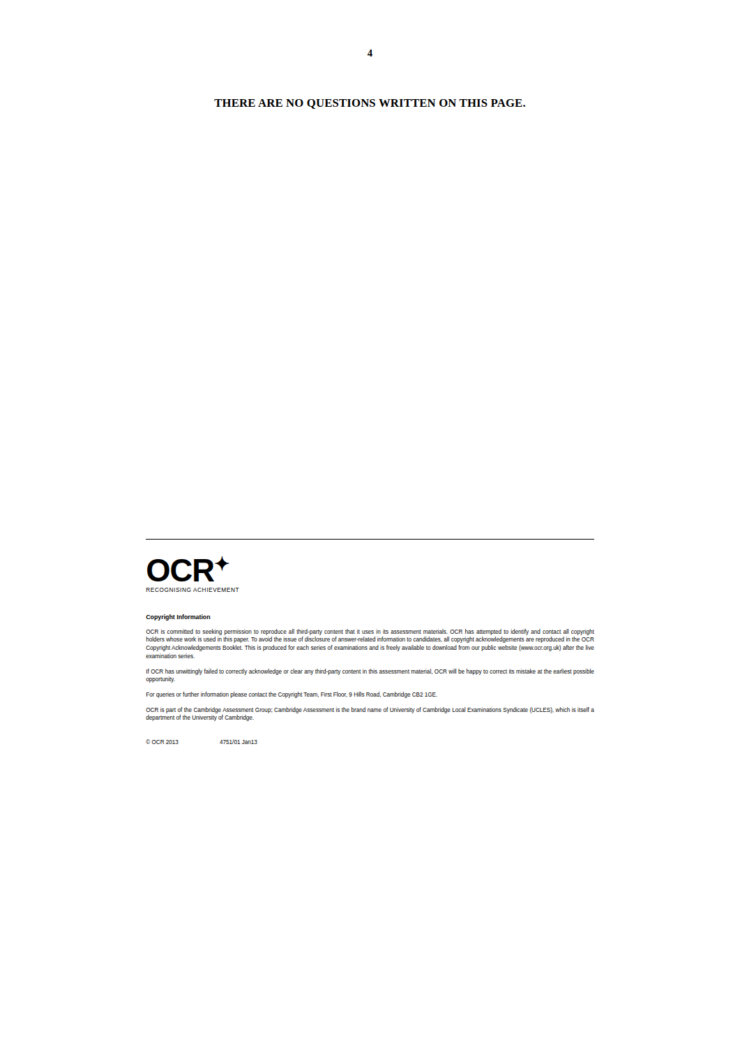4
THERE ARE NO QUESTIONS WRITTEN ON THIS PAGE.
OCR✦
RECOGNISING ACHIEVEMENT
Copyright Information
OCR is committed to seeking permission to reproduce all third-party content that it uses in its assessment materials. OCR has attempted to identify and contact all copyright holders whose work is used in this paper. To avoid the issue of disclosure of answer-related information to candidates, all copyright acknowledgements are reproduced in the OCR Copyright Acknowledgements Booklet. This is produced for each series of examinations and is freely available to download from our public website (www.ocr.org.uk) after the live examination series.
If OCR has unwittingly failed to correctly acknowledge or clear any third-party content in this assessment material, OCR will be happy to correct its mistake at the earliest possible opportunity.
For queries or further information please contact the Copyright Team, First Floor, 9 Hills Road, Cambridge CB2 1GE.
OCR is part of the Cambridge Assessment Group; Cambridge Assessment is the brand name of University of Cambridge Local Examinations Syndicate (UCLES), which is itself a department of the University of Cambridge.
© OCR 2013 4751/01 Jan13